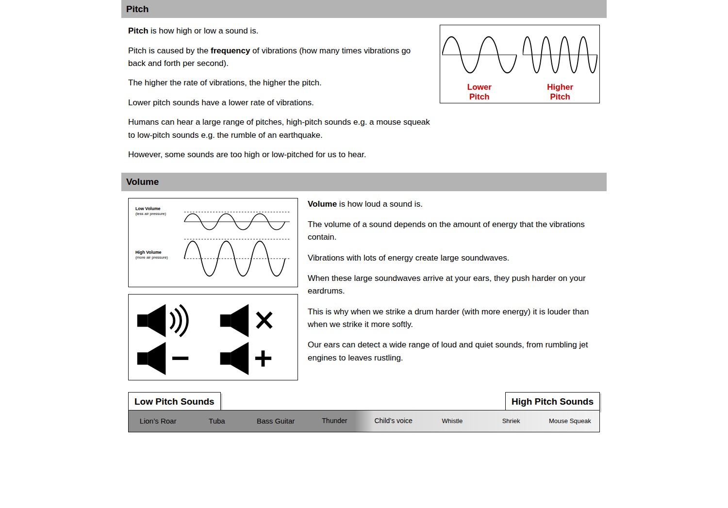Pitch
Pitch is how high or low a sound is.
Pitch is caused by the frequency of vibrations (how many times vibrations go back and forth per second).
The higher the rate of vibrations, the higher the pitch.
Lower pitch sounds have a lower rate of vibrations.
Humans can hear a large range of pitches, high-pitch sounds e.g. a mouse squeak to low-pitch sounds e.g. the rumble of an earthquake.
However, some sounds are too high or low-pitched for us to hear.
Lower
Pitch
Higher
Pitch
Volume
Low Volume (less air pressure) High Volume (more air pressure)
Volume is how loud a sound is.
The volume of a sound depends on the amount of energy that the vibrations contain.
Vibrations with lots of energy create large soundwaves.
When these large soundwaves arrive at your ears, they push harder on your eardrums.
This is why when we strike a drum harder (with more energy) it is louder than when we strike it more softly.
Our ears can detect a wide range of loud and quiet sounds, from rumbling jet engines to leaves rustling.
Low Pitch Sounds High Pitch Sounds
Lion’s Roar Tuba Bass Guitar Thunder Child’s voice Whistle Shriek Mouse Squeak